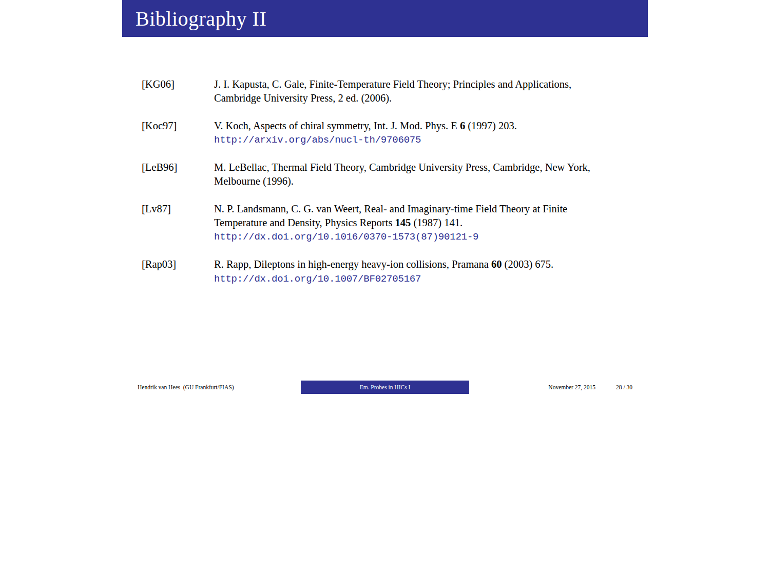Bibliography II
| [KG06] | J. I. Kapusta, C. Gale, Finite-Temperature Field Theory; Principles and Applications, Cambridge University Press, 2 ed. (2006). |
| [Koc97] | V. Koch, Aspects of chiral symmetry, Int. J. Mod. Phys. E 6 (1997) 203. http://arxiv.org/abs/nucl-th/9706075 |
| [LeB96] | M. LeBellac, Thermal Field Theory, Cambridge University Press, Cambridge, New York, Melbourne (1996). |
| [Lv87] | N. P. Landsmann, C. G. van Weert, Real- and Imaginary-time Field Theory at Finite Temperature and Density, Physics Reports 145 (1987) 141. http://dx.doi.org/10.1016/0370-1573(87)90121-9 |
| [Rap03] | R. Rapp, Dileptons in high-energy heavy-ion collisions, Pramana 60 (2003) 675. http://dx.doi.org/10.1007/BF02705167 |
Hendrik van Hees (GU Frankfurt/FIAS)
Em. Probes in HICs I
November 27, 201528 / 30